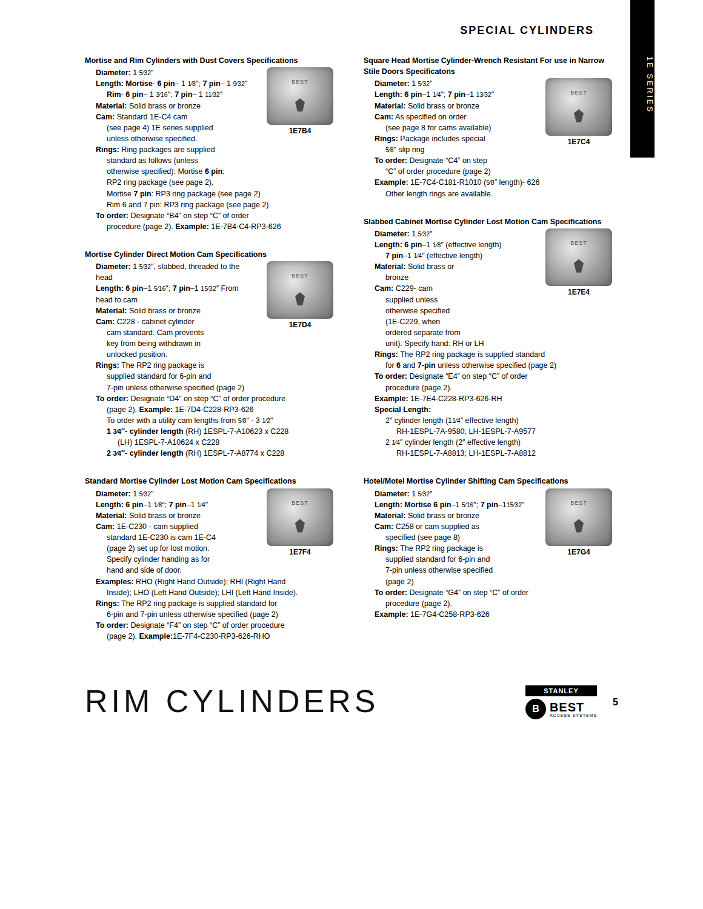1E SERIES
SPECIAL CYLINDERS
Mortise and Rim Cylinders with Dust Covers Specifications
1E7B4
Diameter: 1 5⁄32″
Length: Mortise- 6 pin– 1 1⁄8″; 7 pin– 1 9⁄32″
Rim- 6 pin– 1 3⁄16″; 7 pin– 1 11⁄32″
Material: Solid brass or bronze
Cam: Standard 1E-C4 cam
(see page 4) 1E series supplied
unless otherwise specified.
Rings: Ring packages are supplied
standard as follows (unless
otherwise specified): Mortise 6 pin:
RP2 ring package (see page 2),
Mortise 7 pin: RP3 ring package (see page 2)
Rim 6 and 7 pin: RP3 ring package (see page 2)
To order: Designate “B4” on step “C” of order
procedure (page 2). Example: 1E-7B4-C4-RP3-626
Mortise Cylinder Direct Motion Cam Specifications
1E7D4
Diameter: 1 5⁄32″, slabbed, threaded to the head
Length: 6 pin–1 5⁄16″; 7 pin–1 15⁄32″ From head to cam
Material: Solid brass or bronze
Cam: C228 - cabinet cylinder
cam standard. Cam prevents
key from being withdrawn in
unlocked position.
Rings: The RP2 ring package is
supplied standard for 6-pin and
7-pin unless otherwise specified (page 2)
To order: Designate “D4” on step “C” of order procedure
(page 2). Example: 1E-7D4-C228-RP3-626
To order with a utility cam lengths from 5⁄8″ - 3 1⁄2″
1 3⁄4″- cylinder length (RH) 1ESPL-7-A10623 x C228
(LH) 1ESPL-7-A10624 x C228
2 3⁄4″- cylinder length (RH) 1ESPL-7-A8774 x C228
Standard Mortise Cylinder Lost Motion Cam Specifications
1E7F4
Diameter: 1 5⁄32"
Length: 6 pin–1 1⁄8“; 7 pin–1 1⁄4″
Material: Solid brass or bronze
Cam: 1E-C230 - cam supplied
standard 1E-C230 is cam 1E-C4
(page 2) set up for lost motion.
Specify cylinder handing as for
hand and side of door.
Examples: RHO (Right Hand Outside); RHI (Right Hand
Inside); LHO (Left Hand Outside); LHI (Left Hand Inside).
Rings: The RP2 ring package is supplied standard for
6-pin and 7-pin unless otherwise specified (page 2)
To order: Designate “F4” on step “C” of order procedure
(page 2). Example: 1E-7F4-C230-RP3-626-RHO
Square Head Mortise Cylinder-Wrench Resistant For use in Narrow Stile Doors Specificatons
1E7C4
Diameter: 1 5⁄32"
Length: 6 pin–1 1⁄4″; 7 pin–1 13⁄32″
Material: Solid brass or bronze
Cam: As specified on order
(see page 8 for cams available)
Rings: Package includes special
5⁄8″ slip ring
To order: Designate “C4” on step
“C” of order procedure (page 2)
Example: 1E-7C4-C181-R1010 (5⁄8″ length)- 626
Other length rings are available.
Slabbed Cabinet Mortise Cylinder Lost Motion Cam Specifications
1E7E4
Diameter: 1 5⁄32″
Length: 6 pin–1 1⁄8″ (effective length)
7 pin–1 1⁄4″ (effective length)
Material: Solid brass or
bronze
Cam: C229- cam
supplied unless
otherwise specified
(1E-C229, when
ordered separate from
unit). Specify hand: RH or LH
Rings: The RP2 ring package is supplied standard
for 6 and 7-pin unless otherwise specified (page 2)
To order: Designate “E4” on step “C” of order
procedure (page 2).
Example: 1E-7E4-C228-RP3-626-RH
Special Length:
2″ cylinder length (11⁄4″ effective length)
RH-1ESPL-7A-9580; LH-1ESPL-7-A9577
2 1⁄4″ cylinder length (2″ effective length)
RH-1ESPL-7-A8813; LH-1ESPL-7-A8812
Hotel/Motel Mortise Cylinder Shifting Cam Specifications
1E7G4
Diameter: 1 5⁄32″
Length: Mortise 6 pin–1 5⁄16″; 7 pin–115⁄32″
Material: Solid brass or bronze
Cam: C258 or cam supplied as
specified (see page 8)
Rings: The RP2 ring package is
supplied standard for 6-pin and
7-pin unless otherwise specified
(page 2)
To order: Designate “G4” on step “C” of order
procedure (page 2).
Example: 1E-7G4-C258-RP3-626
RIM CYLINDERS
STANLEY
B
BEST
ACCESS SYSTEMS
5